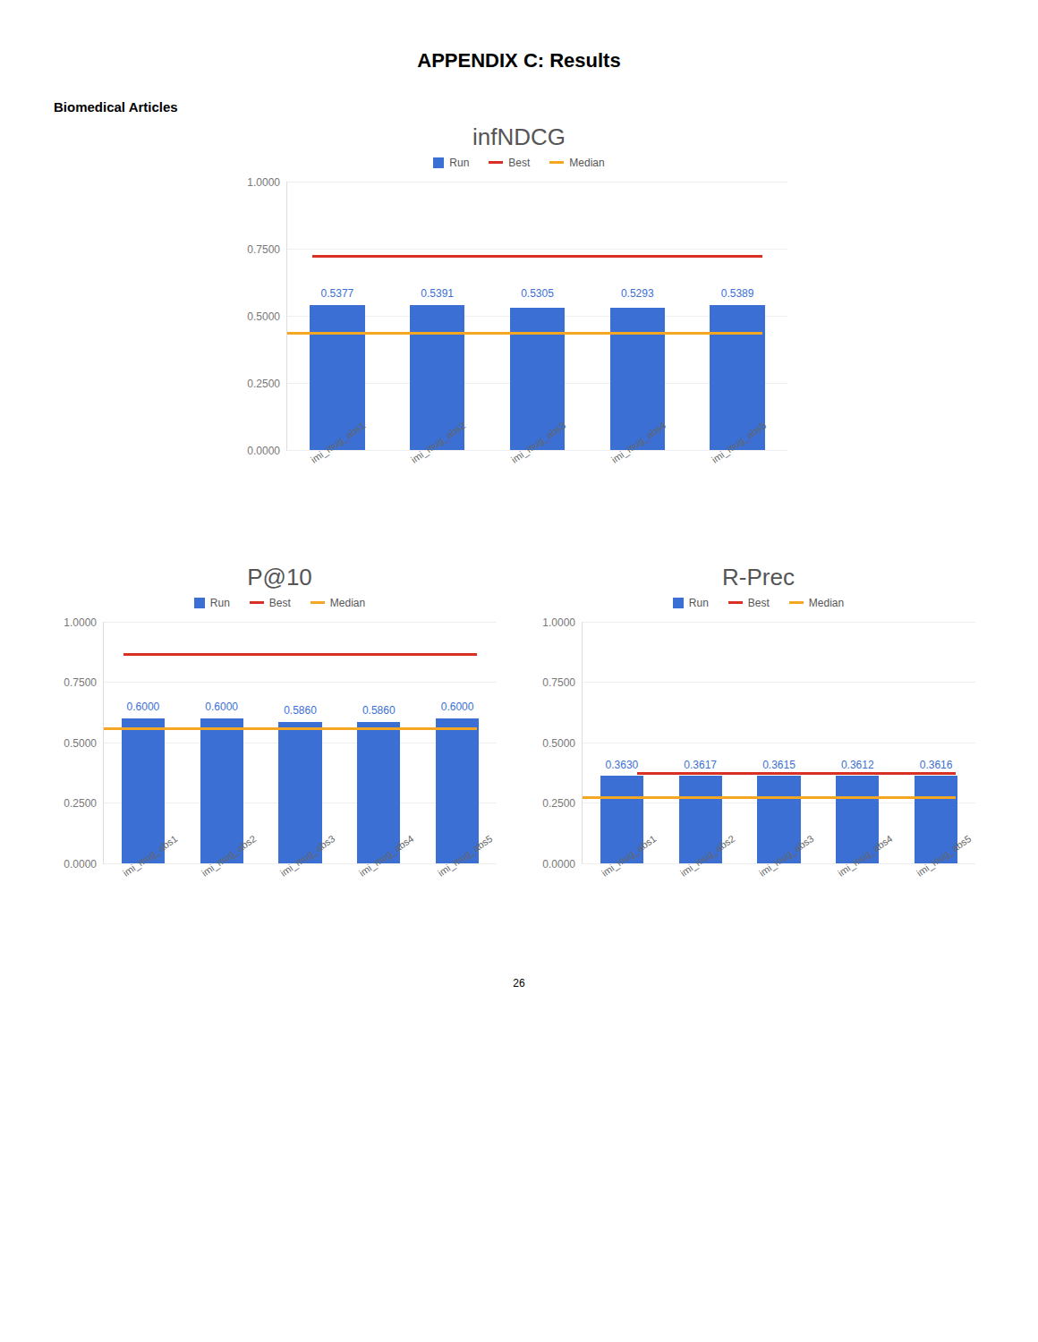APPENDIX C: Results
Biomedical Articles
infNDCG
Run Best Median
1.0000
0.7500
0.5000
0.2500
0.0000
0.5377
0.5391
0.5305
0.5293
0.5389
imi_mug_abs1
imi_mug_abs2
imi_mug_abs3
imi_mug_abs4
imi_mug_abs5
P@10
Run Best Median
1.0000
0.7500
0.5000
0.2500
0.0000
0.6000
0.6000
0.5860
0.5860
0.6000
imi_mug_abs1
imi_mug_abs2
imi_mug_abs3
imi_mug_abs4
imi_mug_abs5
R-Prec
Run Best Median
1.0000
0.7500
0.5000
0.2500
0.0000
0.3630
0.3617
0.3615
0.3612
0.3616
imi_mug_abs1
imi_mug_abs2
imi_mug_abs3
imi_mug_abs4
imi_mug_abs5
26